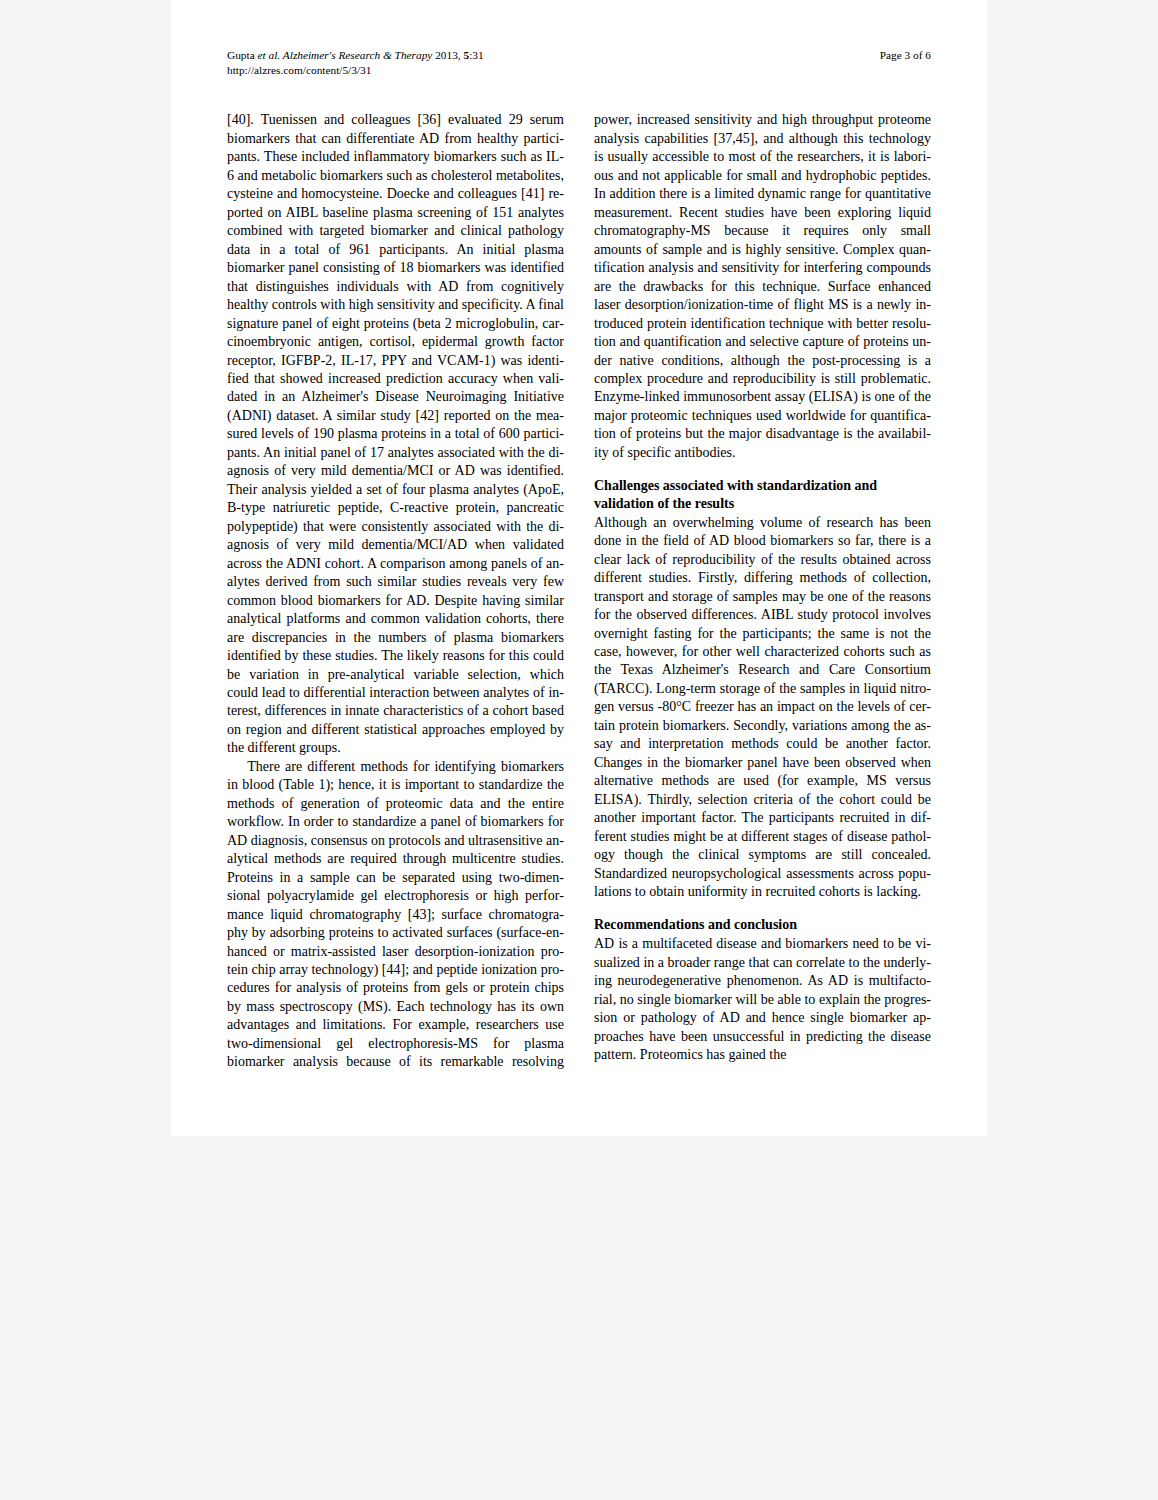Gupta et al. Alzheimer's Research & Therapy 2013, 5:31
http://alzres.com/content/5/3/31
Page 3 of 6
[40]. Tuenissen and colleagues [36] evaluated 29 serum biomarkers that can differentiate AD from healthy participants. These included inflammatory biomarkers such as IL-6 and metabolic biomarkers such as cholesterol metabolites, cysteine and homocysteine. Doecke and colleagues [41] reported on AIBL baseline plasma screening of 151 analytes combined with targeted biomarker and clinical pathology data in a total of 961 participants. An initial plasma biomarker panel consisting of 18 biomarkers was identified that distinguishes individuals with AD from cognitively healthy controls with high sensitivity and specificity. A final signature panel of eight proteins (beta 2 microglobulin, carcinoembryonic antigen, cortisol, epidermal growth factor receptor, IGFBP-2, IL-17, PPY and VCAM-1) was identified that showed increased prediction accuracy when validated in an Alzheimer's Disease Neuroimaging Initiative (ADNI) dataset. A similar study [42] reported on the measured levels of 190 plasma proteins in a total of 600 participants. An initial panel of 17 analytes associated with the diagnosis of very mild dementia/MCI or AD was identified. Their analysis yielded a set of four plasma analytes (ApoE, B-type natriuretic peptide, C-reactive protein, pancreatic polypeptide) that were consistently associated with the diagnosis of very mild dementia/MCI/AD when validated across the ADNI cohort. A comparison among panels of analytes derived from such similar studies reveals very few common blood biomarkers for AD. Despite having similar analytical platforms and common validation cohorts, there are discrepancies in the numbers of plasma biomarkers identified by these studies. The likely reasons for this could be variation in pre-analytical variable selection, which could lead to differential interaction between analytes of interest, differences in innate characteristics of a cohort based on region and different statistical approaches employed by the different groups.
There are different methods for identifying biomarkers in blood (Table 1); hence, it is important to standardize the methods of generation of proteomic data and the entire workflow. In order to standardize a panel of biomarkers for AD diagnosis, consensus on protocols and ultrasensitive analytical methods are required through multicentre studies. Proteins in a sample can be separated using two-dimensional polyacrylamide gel electrophoresis or high performance liquid chromatography [43]; surface chromatography by adsorbing proteins to activated surfaces (surface-enhanced or matrix-assisted laser desorption-ionization protein chip array technology) [44]; and peptide ionization procedures for analysis of proteins from gels or protein chips by mass spectroscopy (MS). Each technology has its own advantages and limitations. For example, researchers use two-dimensional gel electrophoresis-MS for plasma biomarker analysis because of its remarkable resolving power, increased sensitivity and high throughput proteome analysis capabilities [37,45], and although this technology is usually accessible to most of the researchers, it is laborious and not applicable for small and hydrophobic peptides. In addition there is a limited dynamic range for quantitative measurement. Recent studies have been exploring liquid chromatography-MS because it requires only small amounts of sample and is highly sensitive. Complex quantification analysis and sensitivity for interfering compounds are the drawbacks for this technique. Surface enhanced laser desorption/ionization-time of flight MS is a newly introduced protein identification technique with better resolution and quantification and selective capture of proteins under native conditions, although the post-processing is a complex procedure and reproducibility is still problematic. Enzyme-linked immunosorbent assay (ELISA) is one of the major proteomic techniques used worldwide for quantification of proteins but the major disadvantage is the availability of specific antibodies.
Challenges associated with standardization and validation of the results
Although an overwhelming volume of research has been done in the field of AD blood biomarkers so far, there is a clear lack of reproducibility of the results obtained across different studies. Firstly, differing methods of collection, transport and storage of samples may be one of the reasons for the observed differences. AIBL study protocol involves overnight fasting for the participants; the same is not the case, however, for other well characterized cohorts such as the Texas Alzheimer's Research and Care Consortium (TARCC). Long-term storage of the samples in liquid nitrogen versus -80°C freezer has an impact on the levels of certain protein biomarkers. Secondly, variations among the assay and interpretation methods could be another factor. Changes in the biomarker panel have been observed when alternative methods are used (for example, MS versus ELISA). Thirdly, selection criteria of the cohort could be another important factor. The participants recruited in different studies might be at different stages of disease pathology though the clinical symptoms are still concealed. Standardized neuropsychological assessments across populations to obtain uniformity in recruited cohorts is lacking.
Recommendations and conclusion
AD is a multifaceted disease and biomarkers need to be visualized in a broader range that can correlate to the underlying neurodegenerative phenomenon. As AD is multifactorial, no single biomarker will be able to explain the progression or pathology of AD and hence single biomarker approaches have been unsuccessful in predicting the disease pattern. Proteomics has gained the